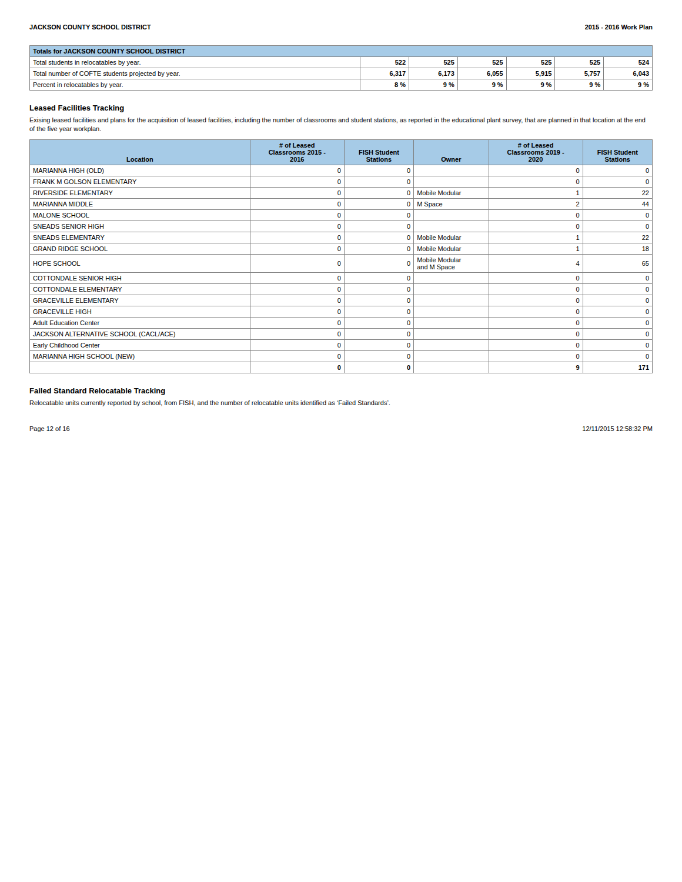JACKSON COUNTY SCHOOL DISTRICT
2015 - 2016 Work Plan
| Totals for JACKSON COUNTY SCHOOL DISTRICT |
| Total students in relocatables by year. | 522 | 525 | 525 | 525 | 525 | 524 |
| Total number of COFTE students projected by year. | 6,317 | 6,173 | 6,055 | 5,915 | 5,757 | 6,043 |
| Percent in relocatables by year. | 8 % | 9 % | 9 % | 9 % | 9 % | 9 % |
Leased Facilities Tracking
Exising leased facilities and plans for the acquisition of leased facilities, including the number of classrooms and student stations, as reported in the educational plant survey, that are planned in that location at the end of the five year workplan.
| Location | # of Leased Classrooms 2015 - 2016 | FISH Student Stations | Owner | # of Leased Classrooms 2019 - 2020 | FISH Student Stations |
| --- | --- | --- | --- | --- | --- |
| MARIANNA HIGH (OLD) | 0 | 0 | | 0 | 0 |
| FRANK M GOLSON ELEMENTARY | 0 | 0 | | 0 | 0 |
| RIVERSIDE ELEMENTARY | 0 | 0 | Mobile Modular | 1 | 22 |
| MARIANNA MIDDLE | 0 | 0 | M Space | 2 | 44 |
| MALONE SCHOOL | 0 | 0 | | 0 | 0 |
| SNEADS SENIOR HIGH | 0 | 0 | | 0 | 0 |
| SNEADS ELEMENTARY | 0 | 0 | Mobile Modular | 1 | 22 |
| GRAND RIDGE SCHOOL | 0 | 0 | Mobile Modular | 1 | 18 |
| HOPE SCHOOL | 0 | 0 | Mobile Modular and M Space | 4 | 65 |
| COTTONDALE SENIOR HIGH | 0 | 0 | | 0 | 0 |
| COTTONDALE ELEMENTARY | 0 | 0 | | 0 | 0 |
| GRACEVILLE ELEMENTARY | 0 | 0 | | 0 | 0 |
| GRACEVILLE HIGH | 0 | 0 | | 0 | 0 |
| Adult Education Center | 0 | 0 | | 0 | 0 |
| JACKSON ALTERNATIVE SCHOOL (CACL/ACE) | 0 | 0 | | 0 | 0 |
| Early Childhood Center | 0 | 0 | | 0 | 0 |
| MARIANNA HIGH SCHOOL (NEW) | 0 | 0 | | 0 | 0 |
| | 0 | 0 | | 9 | 171 |
Failed Standard Relocatable Tracking
Relocatable units currently reported by school, from FISH, and the number of relocatable units identified as ‘Failed Standards’.
Page 12 of 16
12/11/2015 12:58:32 PM